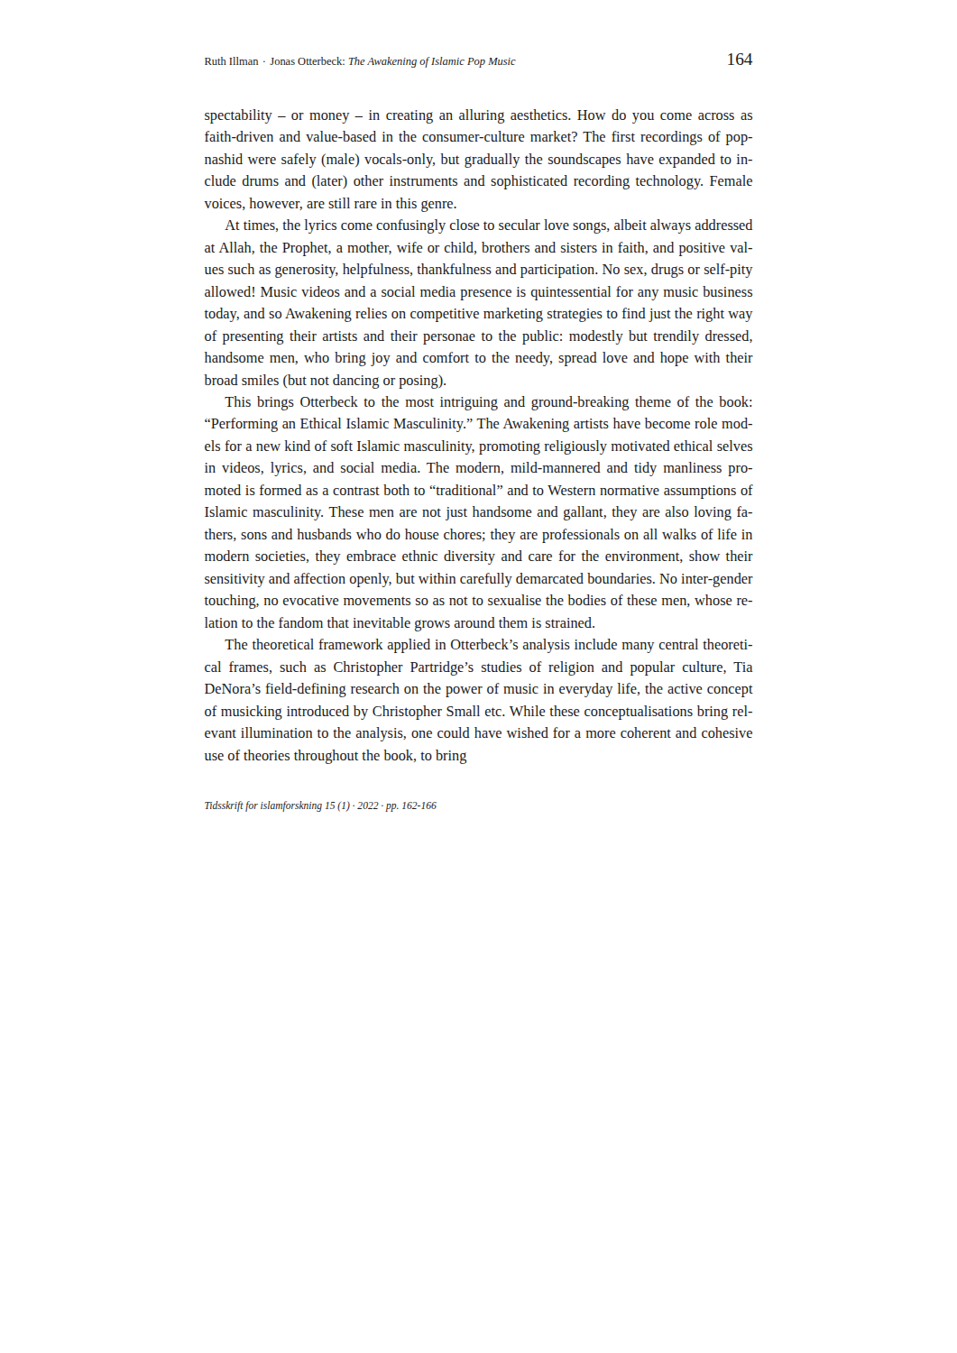Ruth Illman·Jonas Otterbeck: The Awakening of Islamic Pop Music
164
spectability – or money – in creating an alluring aesthetics. How do you come across as faith-driven and value-based in the consumer-culture market? The first recordings of pop-nashid were safely (male) vocals-only, but gradually the soundscapes have expanded to include drums and (later) other instruments and sophisticated recording technology. Female voices, however, are still rare in this genre.
At times, the lyrics come confusingly close to secular love songs, albeit always addressed at Allah, the Prophet, a mother, wife or child, brothers and sisters in faith, and positive values such as generosity, helpfulness, thankfulness and participation. No sex, drugs or self-pity allowed! Music videos and a social media presence is quintessential for any music business today, and so Awakening relies on competitive marketing strategies to find just the right way of presenting their artists and their personae to the public: modestly but trendily dressed, handsome men, who bring joy and comfort to the needy, spread love and hope with their broad smiles (but not dancing or posing).
This brings Otterbeck to the most intriguing and ground-breaking theme of the book: “Performing an Ethical Islamic Masculinity.” The Awakening artists have become role models for a new kind of soft Islamic masculinity, promoting religiously motivated ethical selves in videos, lyrics, and social media. The modern, mild-mannered and tidy manliness promoted is formed as a contrast both to “traditional” and to Western normative assumptions of Islamic masculinity. These men are not just handsome and gallant, they are also loving fathers, sons and husbands who do house chores; they are professionals on all walks of life in modern societies, they embrace ethnic diversity and care for the environment, show their sensitivity and affection openly, but within carefully demarcated boundaries. No inter-gender touching, no evocative movements so as not to sexualise the bodies of these men, whose relation to the fandom that inevitable grows around them is strained.
The theoretical framework applied in Otterbeck’s analysis include many central theoretical frames, such as Christopher Partridge’s studies of religion and popular culture, Tia DeNora’s field-defining research on the power of music in everyday life, the active concept of musicking introduced by Christopher Small etc. While these conceptualisations bring relevant illumination to the analysis, one could have wished for a more coherent and cohesive use of theories throughout the book, to bring
Tidsskrift for islamforskning 15 (1) · 2022 · pp. 162-166